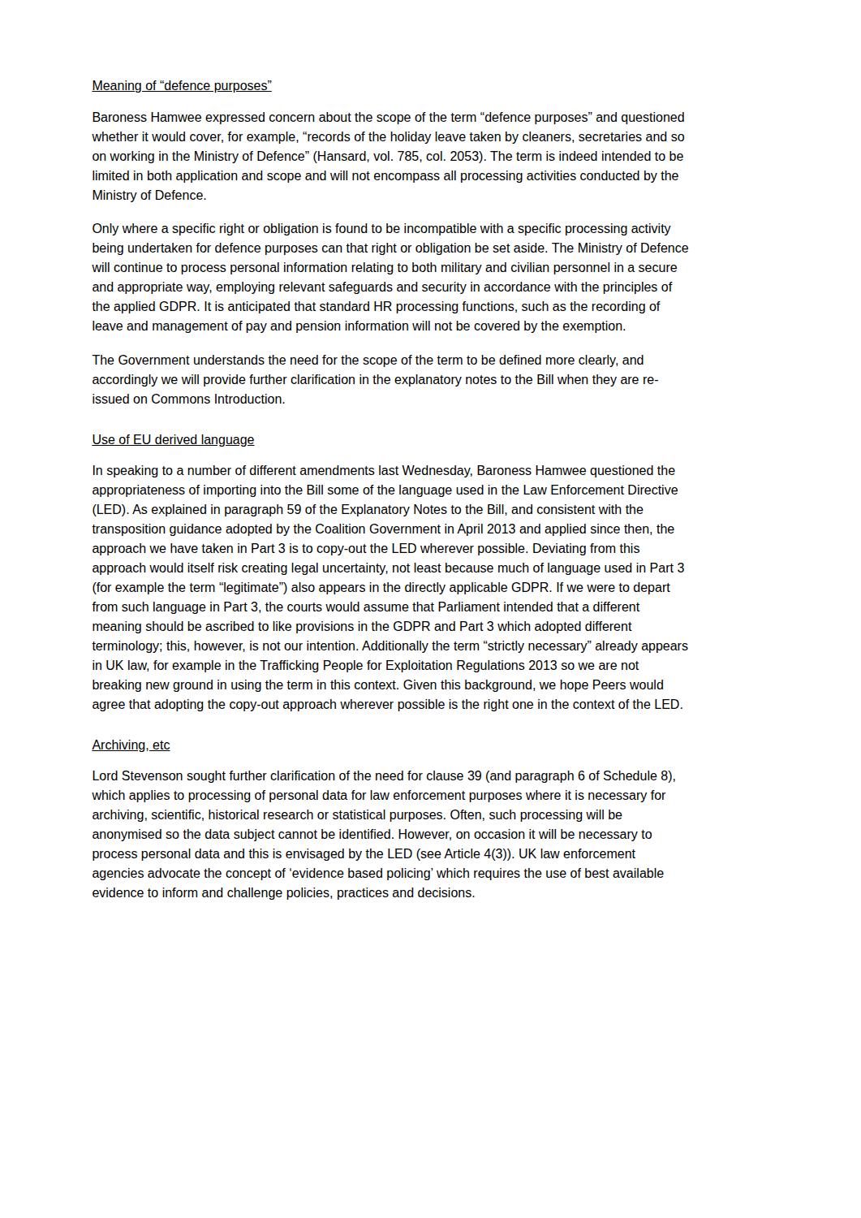Meaning of “defence purposes”
Baroness Hamwee expressed concern about the scope of the term “defence purposes” and questioned whether it would cover, for example, “records of the holiday leave taken by cleaners, secretaries and so on working in the Ministry of Defence” (Hansard, vol. 785, col. 2053). The term is indeed intended to be limited in both application and scope and will not encompass all processing activities conducted by the Ministry of Defence.
Only where a specific right or obligation is found to be incompatible with a specific processing activity being undertaken for defence purposes can that right or obligation be set aside. The Ministry of Defence will continue to process personal information relating to both military and civilian personnel in a secure and appropriate way, employing relevant safeguards and security in accordance with the principles of the applied GDPR. It is anticipated that standard HR processing functions, such as the recording of leave and management of pay and pension information will not be covered by the exemption.
The Government understands the need for the scope of the term to be defined more clearly, and accordingly we will provide further clarification in the explanatory notes to the Bill when they are re-issued on Commons Introduction.
Use of EU derived language
In speaking to a number of different amendments last Wednesday, Baroness Hamwee questioned the appropriateness of importing into the Bill some of the language used in the Law Enforcement Directive (LED). As explained in paragraph 59 of the Explanatory Notes to the Bill, and consistent with the transposition guidance adopted by the Coalition Government in April 2013 and applied since then, the approach we have taken in Part 3 is to copy-out the LED wherever possible. Deviating from this approach would itself risk creating legal uncertainty, not least because much of language used in Part 3 (for example the term “legitimate”) also appears in the directly applicable GDPR. If we were to depart from such language in Part 3, the courts would assume that Parliament intended that a different meaning should be ascribed to like provisions in the GDPR and Part 3 which adopted different terminology; this, however, is not our intention. Additionally the term “strictly necessary” already appears in UK law, for example in the Trafficking People for Exploitation Regulations 2013 so we are not breaking new ground in using the term in this context. Given this background, we hope Peers would agree that adopting the copy-out approach wherever possible is the right one in the context of the LED.
Archiving, etc
Lord Stevenson sought further clarification of the need for clause 39 (and paragraph 6 of Schedule 8), which applies to processing of personal data for law enforcement purposes where it is necessary for archiving, scientific, historical research or statistical purposes. Often, such processing will be anonymised so the data subject cannot be identified. However, on occasion it will be necessary to process personal data and this is envisaged by the LED (see Article 4(3)). UK law enforcement agencies advocate the concept of ‘evidence based policing’ which requires the use of best available evidence to inform and challenge policies, practices and decisions.